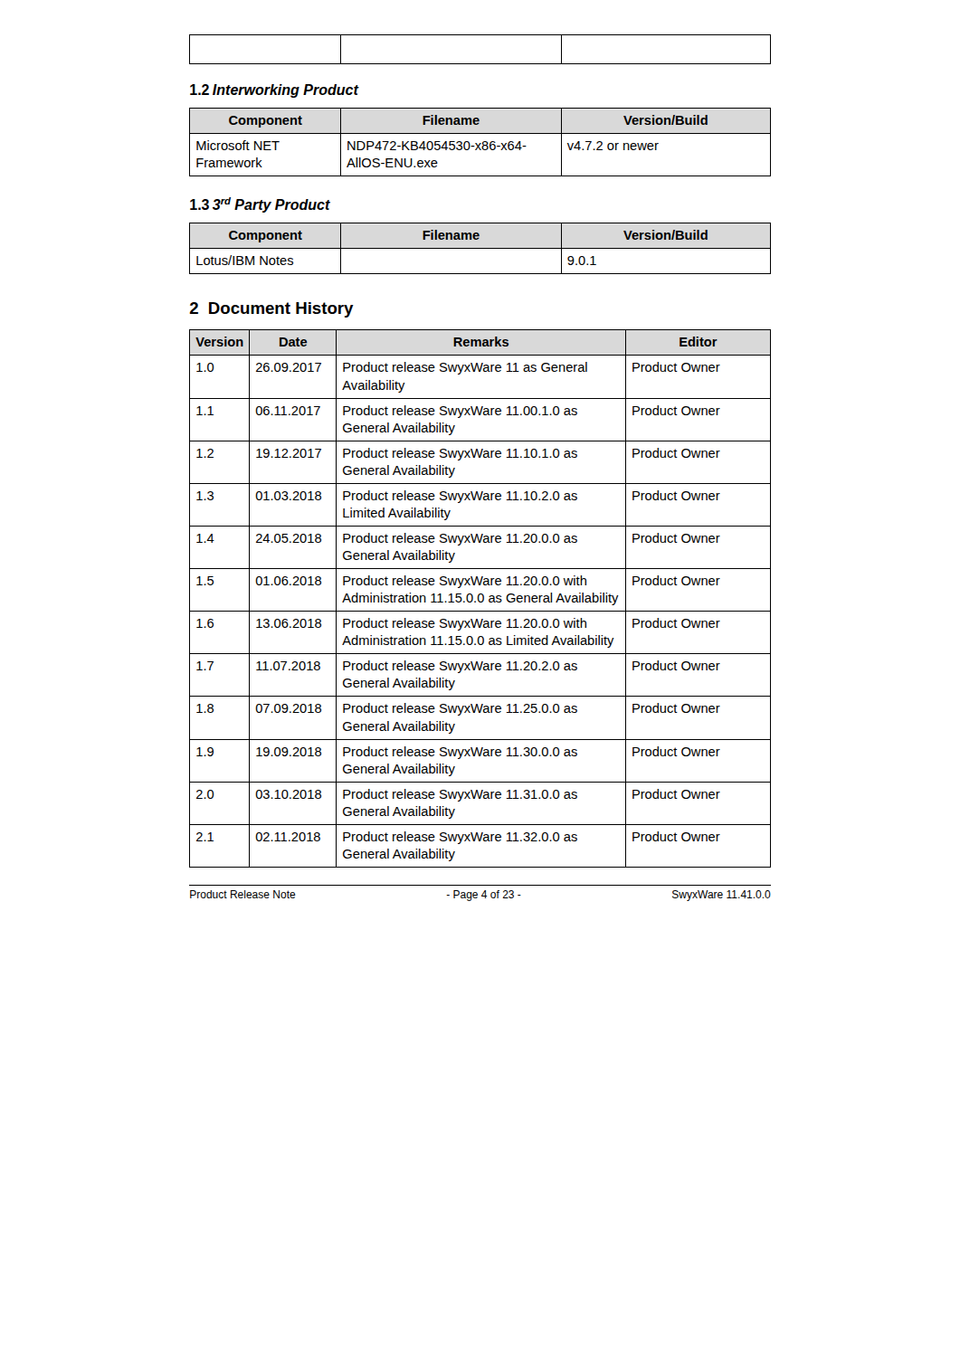1.2 Interworking Product
| Component | Filename | Version/Build |
| --- | --- | --- |
| Microsoft NET Framework | NDP472-KB4054530-x86-x64-AllOS-ENU.exe | v4.7.2 or newer |
1.33rd Party Product
| Component | Filename | Version/Build |
| --- | --- | --- |
| Lotus/IBM Notes | | 9.0.1 |
2 Document History
| Version | Date | Remarks | Editor |
| --- | --- | --- | --- |
| 1.0 | 26.09.2017 | Product release SwyxWare 11 as General Availability | Product Owner |
| 1.1 | 06.11.2017 | Product release SwyxWare 11.00.1.0 as General Availability | Product Owner |
| 1.2 | 19.12.2017 | Product release SwyxWare 11.10.1.0 as General Availability | Product Owner |
| 1.3 | 01.03.2018 | Product release SwyxWare 11.10.2.0 as Limited Availability | Product Owner |
| 1.4 | 24.05.2018 | Product release SwyxWare 11.20.0.0 as General Availability | Product Owner |
| 1.5 | 01.06.2018 | Product release SwyxWare 11.20.0.0 with Administration 11.15.0.0 as General Availability | Product Owner |
| 1.6 | 13.06.2018 | Product release SwyxWare 11.20.0.0 with Administration 11.15.0.0 as Limited Availability | Product Owner |
| 1.7 | 11.07.2018 | Product release SwyxWare 11.20.2.0 as General Availability | Product Owner |
| 1.8 | 07.09.2018 | Product release SwyxWare 11.25.0.0 as General Availability | Product Owner |
| 1.9 | 19.09.2018 | Product release SwyxWare 11.30.0.0 as General Availability | Product Owner |
| 2.0 | 03.10.2018 | Product release SwyxWare 11.31.0.0 as General Availability | Product Owner |
| 2.1 | 02.11.2018 | Product release SwyxWare 11.32.0.0 as General Availability | Product Owner |
Product Release Note
- Page 4 of 23 -
SwyxWare 11.41.0.0